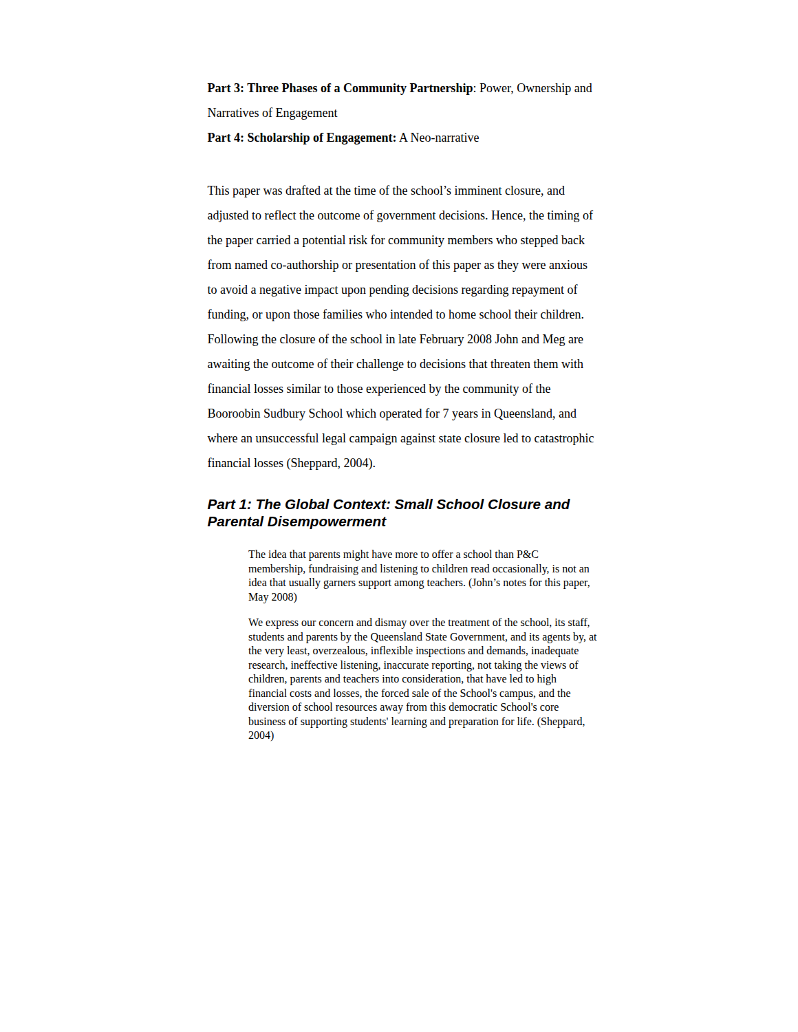Part 3: Three Phases of a Community Partnership: Power, Ownership and Narratives of Engagement
Part 4: Scholarship of Engagement: A Neo-narrative
This paper was drafted at the time of the school’s imminent closure, and adjusted to reflect the outcome of government decisions. Hence, the timing of the paper carried a potential risk for community members who stepped back from named co-authorship or presentation of this paper as they were anxious to avoid a negative impact upon pending decisions regarding repayment of funding, or upon those families who intended to home school their children. Following the closure of the school in late February 2008 John and Meg are awaiting the outcome of their challenge to decisions that threaten them with financial losses similar to those experienced by the community of the Booroobin Sudbury School which operated for 7 years in Queensland, and where an unsuccessful legal campaign against state closure led to catastrophic financial losses (Sheppard, 2004).
Part 1: The Global Context: Small School Closure and Parental Disempowerment
The idea that parents might have more to offer a school than P&C membership, fundraising and listening to children read occasionally, is not an idea that usually garners support among teachers. (John’s notes for this paper, May 2008)
We express our concern and dismay over the treatment of the school, its staff, students and parents by the Queensland State Government, and its agents by, at the very least, overzealous, inflexible inspections and demands, inadequate research, ineffective listening, inaccurate reporting, not taking the views of children, parents and teachers into consideration, that have led to high financial costs and losses, the forced sale of the School's campus, and the diversion of school resources away from this democratic School's core business of supporting students' learning and preparation for life. (Sheppard, 2004)